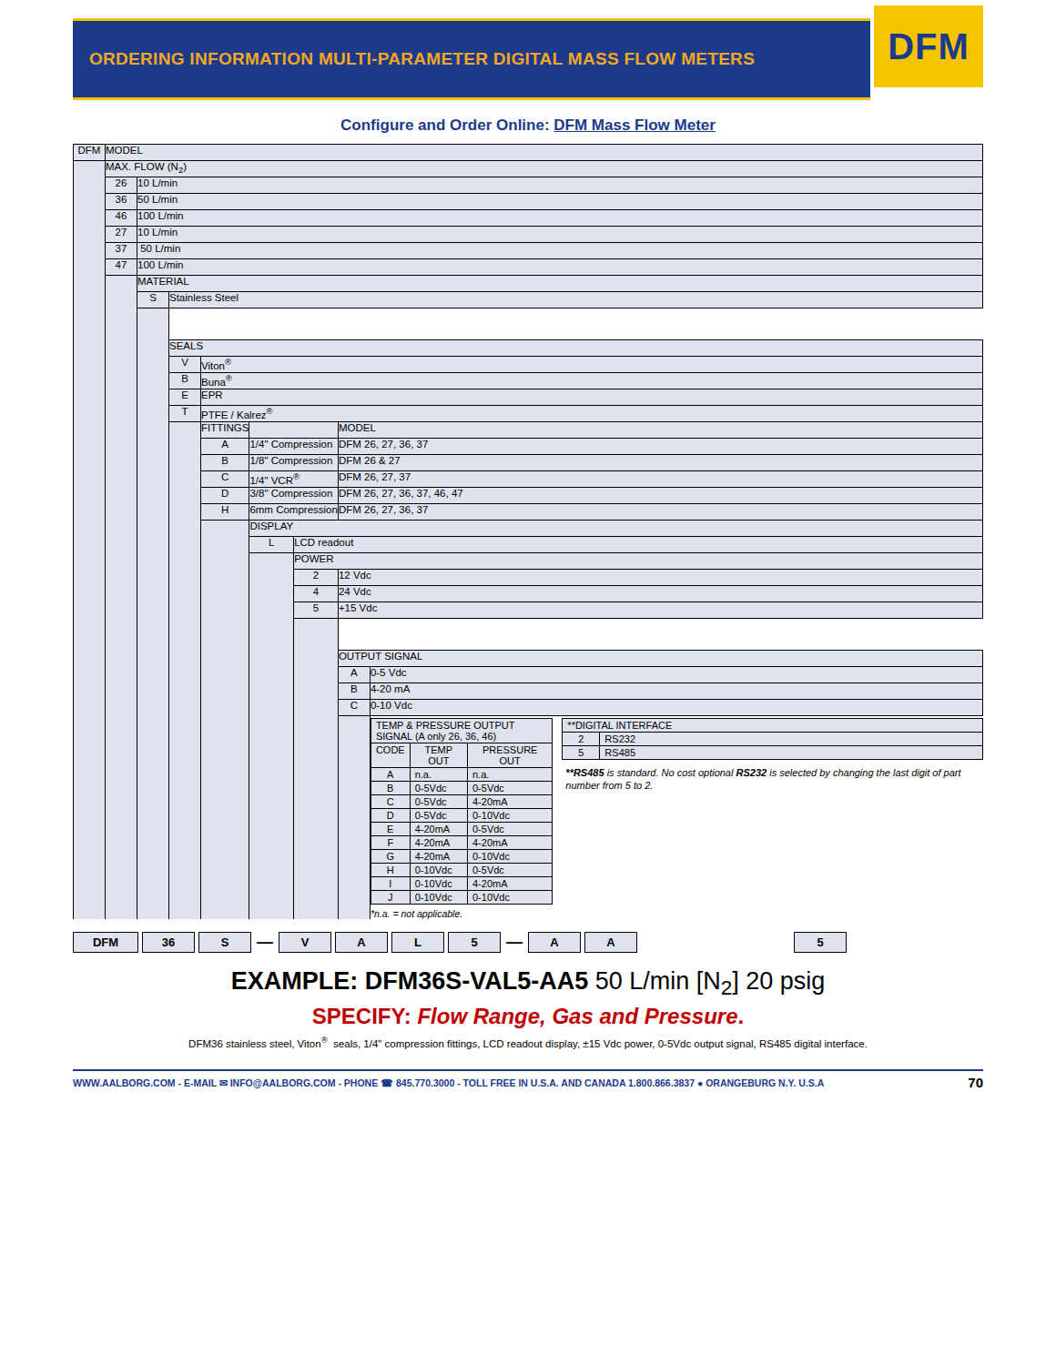ORDERING INFORMATION MULTI-PARAMETER DIGITAL MASS FLOW METERS
DFM
Configure and Order Online: DFM Mass Flow Meter
| DFM | MODEL |
| | MAX. FLOW (N 2 ) |
| | 26 | 10 L/min |
| | 36 | 50 L/min |
| | 46 | 100 L/min |
| | 27 | 10 L/min |
| | 37 | 50 L/min |
| | 47 | 100 L/min |
| | | MATERIAL |
| | | S | Stainless Steel |
| | | | SEALS |
| | | | V | Viton ® |
| | | | B | Buna ® |
| | | | E | EPR |
| | | | T | PTFE / Kalrez ® |
| | | | | FITTINGS | | MODEL |
| | | | | A | 1/4" Compression | DFM 26, 27, 36, 37 |
| | | | | B | 1/8" Compression | DFM 26 & 27 |
| | | | | C | 1/4" VCR ® | DFM 26, 27, 37 |
| | | | | D | 3/8" Compression | DFM 26, 27, 36, 37, 46, 47 |
| | | | | H | 6mm Compression | DFM 26, 27, 36, 37 |
| | | | | | DISPLAY |
| | | | | | L | LCD readout |
| | | | | | | POWER |
| | | | | | | 2 | 12 Vdc |
| | | | | | | 4 | 24 Vdc |
| | | | | | | 5 | +15 Vdc |
| | | | | | | | OUTPUT SIGNAL |
| | | | | | | | A | 0-5 Vdc |
| | | | | | | | B | 4-20 mA |
| | | | | | | | C | 0-10 Vdc |
| | | | | | | | | / TEMP & PRESSURE OUTPUT SIGNAL (A only 26, 36, 46) / / CODE / TEMP OUT / PRESSURE OUT / / A / n.a. / n.a. / / B / 0-5Vdc / 0-5Vdc / / C / 0-5Vdc / 4-20mA / / D / 0-5Vdc / 0-10Vdc / / E / 4-20mA / 0-5Vdc / / F / 4-20mA / 4-20mA / / G / 4-20mA / 0-10Vdc / / H / 0-10Vdc / 0-5Vdc / / I / 0-10Vdc / 4-20mA / / J / 0-10Vdc / 0-10Vdc / *n.a. = not applicable. | / **DIGITAL INTERFACE / / 2 / RS232 / / 5 / RS485 / **RS485 is standard. No cost optional RS232 is selected by changing the last digit of part number from 5 to 2. |
DFM
36
S
—
V
A
L
5
—
A
A
5
EXAMPLE: DFM36S-VAL5-AA5 50 L/min [N2] 20 psig
SPECIFY: Flow Range, Gas and Pressure.
DFM36 stainless steel, Viton® seals, 1/4" compression fittings, LCD readout display, ±15 Vdc power, 0-5Vdc output signal, RS485 digital interface.
WWW.AALBORG.COM - E-MAIL ✉ INFO@AALBORG.COM - PHONE ☎ 845.770.3000 - TOLL FREE IN U.S.A. AND CANADA 1.800.866.3837 ● ORANGEBURG N.Y. U.S.A
70